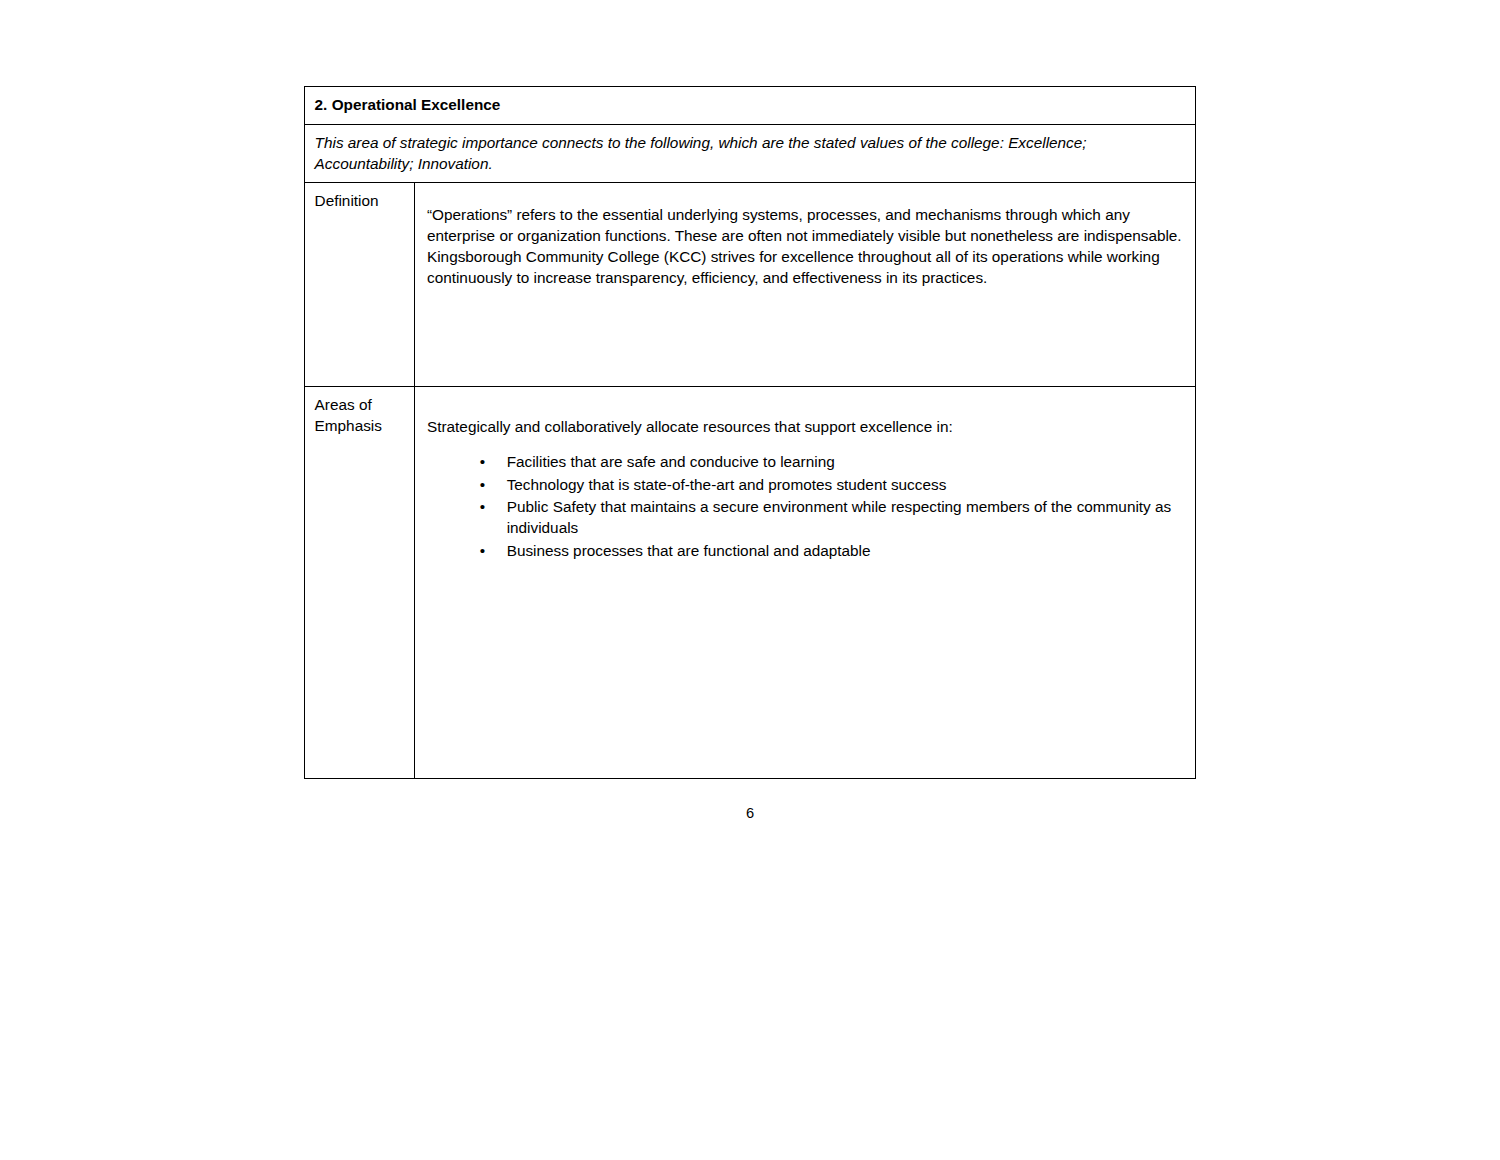| 2. Operational Excellence |
| This area of strategic importance connects to the following, which are the stated values of the college: Excellence; Accountability; Innovation. |
| Definition | “Operations” refers to the essential underlying systems, processes, and mechanisms through which any enterprise or organization functions. These are often not immediately visible but nonetheless are indispensable. Kingsborough Community College (KCC) strives for excellence throughout all of its operations while working continuously to increase transparency, efficiency, and effectiveness in its practices. |
| Areas of Emphasis | Strategically and collaboratively allocate resources that support excellence in: Facilities that are safe and conducive to learning Technology that is state-of-the-art and promotes student success Public Safety that maintains a secure environment while respecting members of the community as individuals Business processes that are functional and adaptable |
6